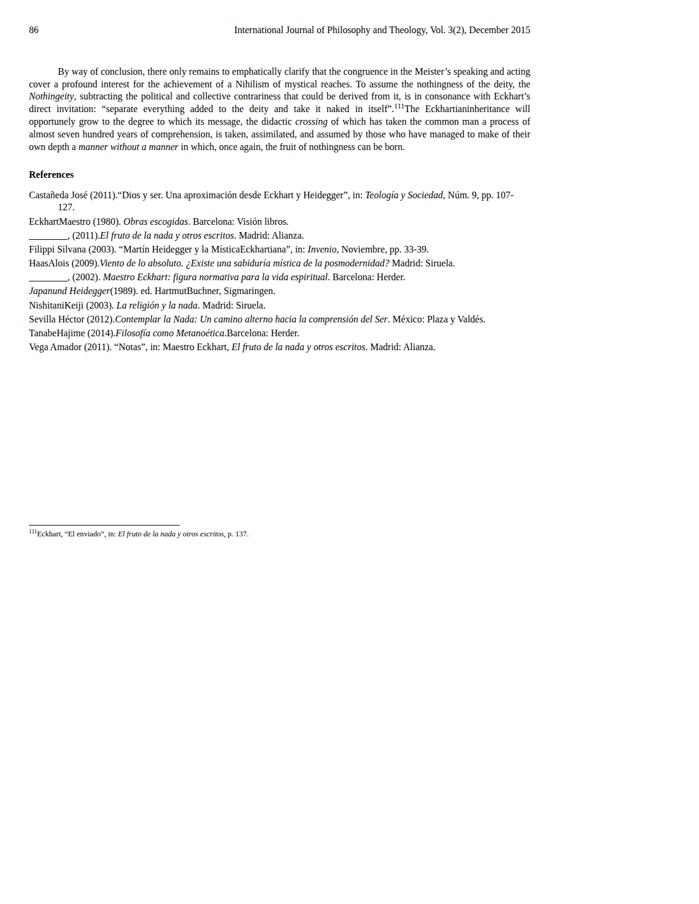86
International Journal of Philosophy and Theology, Vol. 3(2), December 2015
By way of conclusion, there only remains to emphatically clarify that the congruence in the Meister’s speaking and acting cover a profound interest for the achievement of a Nihilism of mystical reaches. To assume the nothingness of the deity, the Nothingeity, subtracting the political and collective contrariness that could be derived from it, is in consonance with Eckhart’s direct invitation: “separate everything added to the deity and take it naked in itself”.111The Eckhartianinheritance will opportunely grow to the degree to which its message, the didactic crossing of which has taken the common man a process of almost seven hundred years of comprehension, is taken, assimilated, and assumed by those who have managed to make of their own depth a manner without a manner in which, once again, the fruit of nothingness can be born.
References
Castañeda José (2011).“Dios y ser. Una aproximación desde Eckhart y Heidegger”, in: Teología y Sociedad, Núm. 9, pp. 107-127.
EckhartMaestro (1980). Obras escogidas. Barcelona: Visión libros.
________, (2011).El fruto de la nada y otros escritos. Madrid: Alianza.
Filippi Silvana (2003). “Martín Heidegger y la MísticaEckhartiana”, in: Invenio, Noviembre, pp. 33-39.
HaasAlois (2009).Viento de lo absoluto. ¿Existe una sabiduría mística de la posmodernidad? Madrid: Siruela.
________, (2002). Maestro Eckhart: figura normativa para la vida espiritual. Barcelona: Herder.
Japanund Heidegger(1989). ed. HartmutBuchner, Sigmaringen.
NishitaniKeiji (2003). La religión y la nada. Madrid: Siruela.
Sevilla Héctor (2012).Contemplar la Nada: Un camino alterno hacia la comprensión del Ser. México: Plaza y Valdés.
TanabeHajime (2014).Filosofía como Metanoética.Barcelona: Herder.
Vega Amador (2011). “Notas”, in: Maestro Eckhart, El fruto de la nada y otros escritos. Madrid: Alianza.
111Eckhart, “El enviado”, in: El fruto de la nada y otros escritos, p. 137.